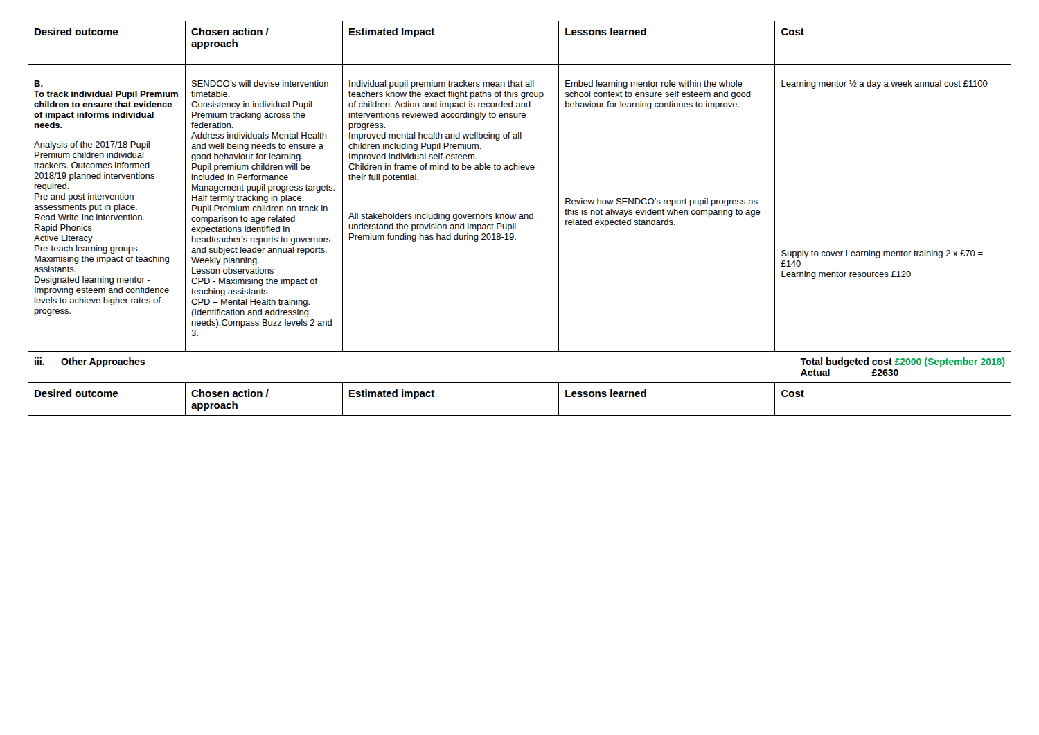| Desired outcome | Chosen action / approach | Estimated Impact | Lessons learned | Cost |
| --- | --- | --- | --- | --- |
| B. To track individual Pupil Premium children to ensure that evidence of impact informs individual needs. Analysis of the 2017/18 Pupil Premium children individual trackers. Outcomes informed 2018/19 planned interventions required. Pre and post intervention assessments put in place. Read Write Inc intervention. Rapid Phonics Active Literacy Pre-teach learning groups. Maximising the impact of teaching assistants. Designated learning mentor - Improving esteem and confidence levels to achieve higher rates of progress. | SENDCO’s will devise intervention timetable. Consistency in individual Pupil Premium tracking across the federation. Address individuals Mental Health and well being needs to ensure a good behaviour for learning. Pupil premium children will be included in Performance Management pupil progress targets. Half termly tracking in place. Pupil Premium children on track in comparison to age related expectations identified in headteacher's reports to governors and subject leader annual reports. Weekly planning. Lesson observations CPD - Maximising the impact of teaching assistants CPD – Mental Health training. (Identification and addressing needs).Compass Buzz levels 2 and 3. | Individual pupil premium trackers mean that all teachers know the exact flight paths of this group of children. Action and impact is recorded and interventions reviewed accordingly to ensure progress. Improved mental health and wellbeing of all children including Pupil Premium. Improved individual self-esteem. Children in frame of mind to be able to achieve their full potential. All stakeholders including governors know and understand the provision and impact Pupil Premium funding has had during 2018-19. | Embed learning mentor role within the whole school context to ensure self esteem and good behaviour for learning continues to improve. Review how SENDCO’s report pupil progress as this is not always evident when comparing to age related expected standards. | Learning mentor ½ a day a week annual cost £1100 Supply to cover Learning mentor training 2 x £70 = £140 Learning mentor resources £120 |
| iii. Other Approaches Total budgeted cost £2000 (September 2018) Actual £2630 |
| Desired outcome | Chosen action / approach | Estimated impact | Lessons learned | Cost |